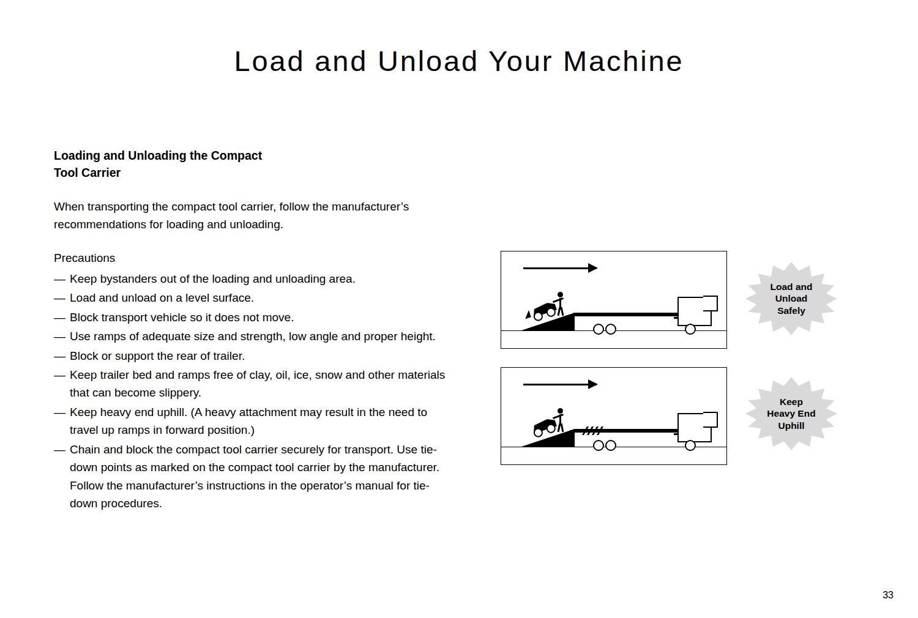Load and Unload Your Machine
Loading and Unloading the Compact
Tool Carrier
When transporting the compact tool carrier, follow the manufacturer’s recommendations for loading and unloading.
Precautions
Keep bystanders out of the loading and unloading area.
Load and unload on a level surface.
Block transport vehicle so it does not move.
Use ramps of adequate size and strength, low angle and proper height.
Block or support the rear of trailer.
Keep trailer bed and ramps free of clay, oil, ice, snow and other materials that can become slippery.
Keep heavy end uphill. (A heavy attachment may result in the need to travel up ramps in forward position.)
Chain and block the compact tool carrier securely for transport. Use tie-down points as marked on the compact tool carrier by the manufacturer. Follow the manufacturer’s instructions in the operator’s manual for tie-down procedures.
Load and
Unload Safely
Keep
Heavy End
Uphill
33